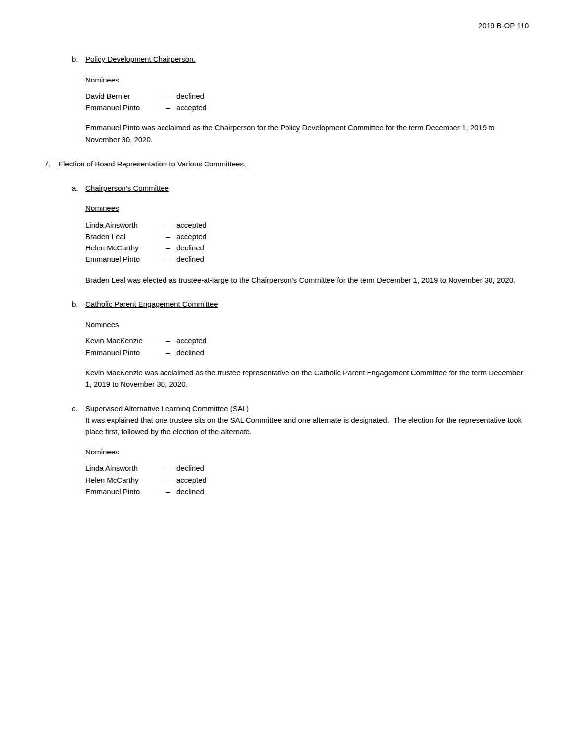2019 B-OP 110
b. Policy Development Chairperson.
Nominees
| David Bernier | – | declined |
| Emmanuel Pinto | – | accepted |
Emmanuel Pinto was acclaimed as the Chairperson for the Policy Development Committee for the term December 1, 2019 to November 30, 2020.
7. Election of Board Representation to Various Committees.
a. Chairperson’s Committee
Nominees
| Linda Ainsworth | – | accepted |
| Braden Leal | – | accepted |
| Helen McCarthy | – | declined |
| Emmanuel Pinto | – | declined |
Braden Leal was elected as trustee-at-large to the Chairperson’s Committee for the term December 1, 2019 to November 30, 2020.
b. Catholic Parent Engagement Committee
Nominees
| Kevin MacKenzie | – | accepted |
| Emmanuel Pinto | – | declined |
Kevin MacKenzie was acclaimed as the trustee representative on the Catholic Parent Engagement Committee for the term December 1, 2019 to November 30, 2020.
c. Supervised Alternative Learning Committee (SAL)
It was explained that one trustee sits on the SAL Committee and one alternate is designated. The election for the representative took place first, followed by the election of the alternate.
Nominees
| Linda Ainsworth | – | declined |
| Helen McCarthy | – | accepted |
| Emmanuel Pinto | – | declined |